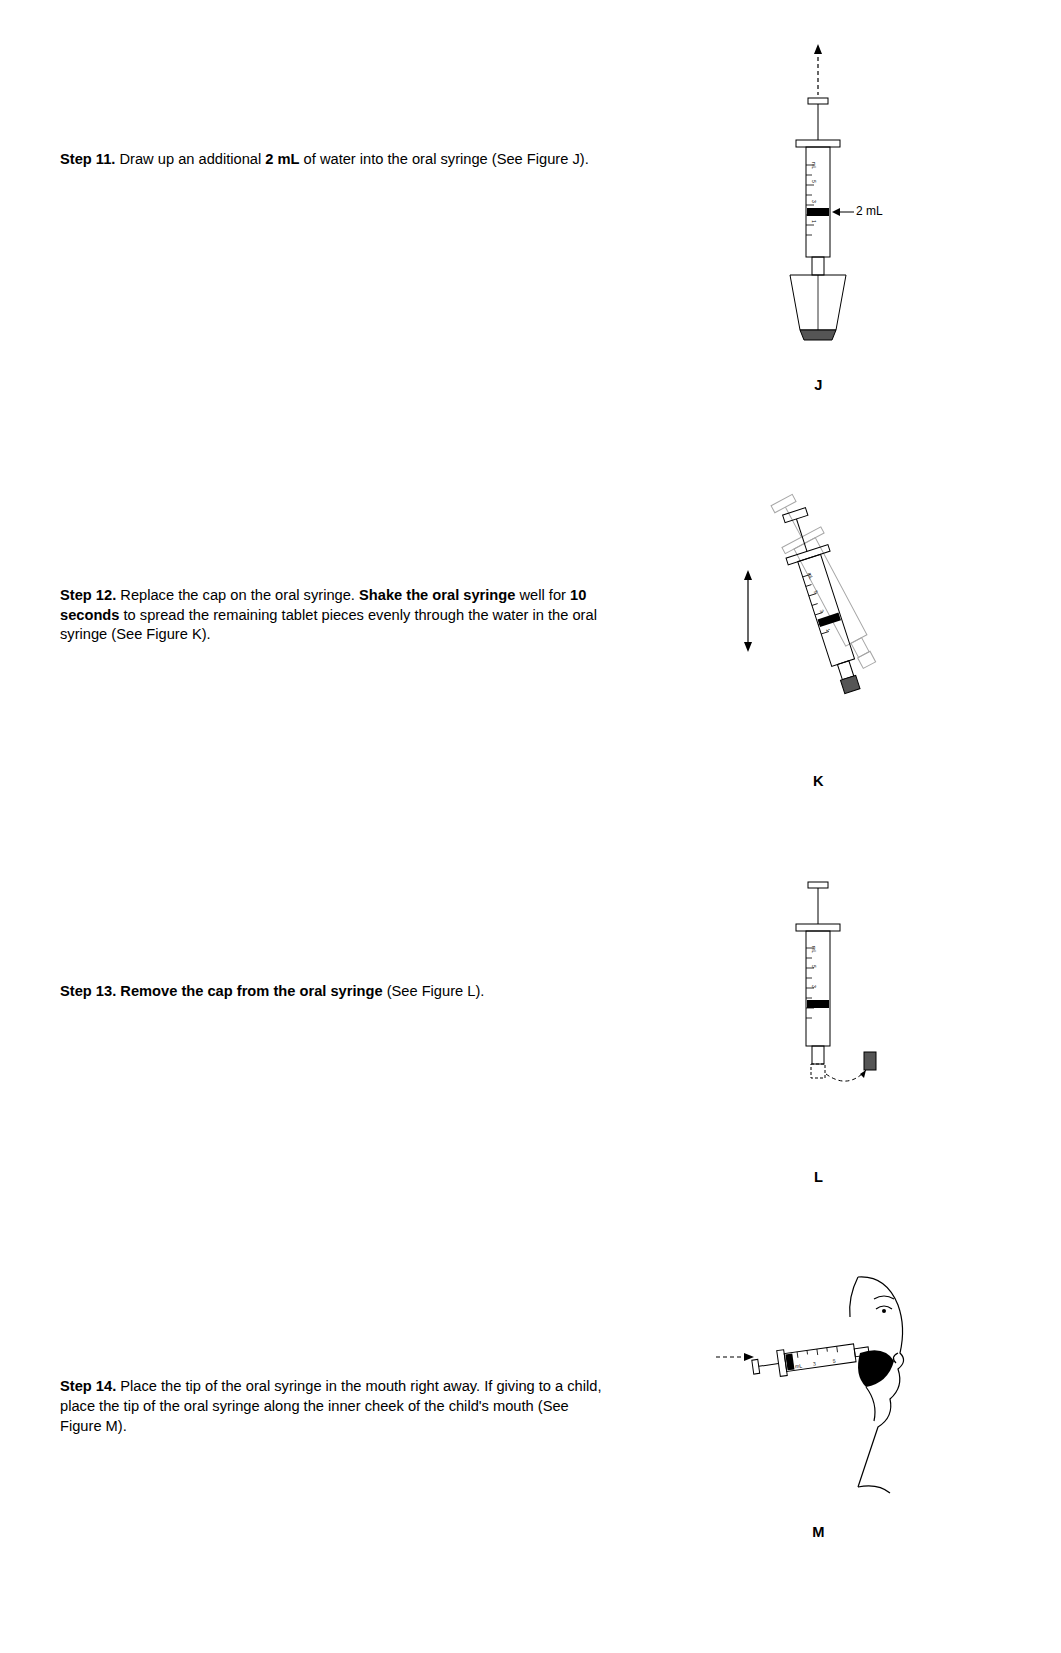Step 11. Draw up an additional 2 mL of water into the oral syringe (See Figure J).
mL 5 3 1 2 mL
J
Step 12. Replace the cap on the oral syringe. Shake the oral syringe well for 10 seconds to spread the remaining tablet pieces evenly through the water in the oral syringe (See Figure K).
mL 5 3 1
K
Step 13. Remove the cap from the oral syringe (See Figure L).
mL 5 3 1
L
Step 14. Place the tip of the oral syringe in the mouth right away. If giving to a child, place the tip of the oral syringe along the inner cheek of the child's mouth (See Figure M).
mL 3 5
M